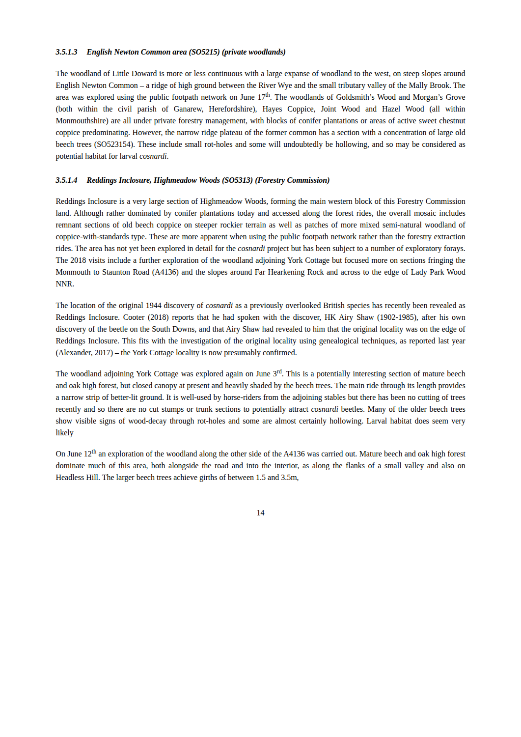3.5.1.3 English Newton Common area (SO5215) (private woodlands)
The woodland of Little Doward is more or less continuous with a large expanse of woodland to the west, on steep slopes around English Newton Common – a ridge of high ground between the River Wye and the small tributary valley of the Mally Brook. The area was explored using the public footpath network on June 17th. The woodlands of Goldsmith’s Wood and Morgan’s Grove (both within the civil parish of Ganarew, Herefordshire), Hayes Coppice, Joint Wood and Hazel Wood (all within Monmouthshire) are all under private forestry management, with blocks of conifer plantations or areas of active sweet chestnut coppice predominating. However, the narrow ridge plateau of the former common has a section with a concentration of large old beech trees (SO523154). These include small rot-holes and some will undoubtedly be hollowing, and so may be considered as potential habitat for larval cosnardi.
3.5.1.4 Reddings Inclosure, Highmeadow Woods (SO5313) (Forestry Commission)
Reddings Inclosure is a very large section of Highmeadow Woods, forming the main western block of this Forestry Commission land. Although rather dominated by conifer plantations today and accessed along the forest rides, the overall mosaic includes remnant sections of old beech coppice on steeper rockier terrain as well as patches of more mixed semi-natural woodland of coppice-with-standards type. These are more apparent when using the public footpath network rather than the forestry extraction rides. The area has not yet been explored in detail for the cosnardi project but has been subject to a number of exploratory forays. The 2018 visits include a further exploration of the woodland adjoining York Cottage but focused more on sections fringing the Monmouth to Staunton Road (A4136) and the slopes around Far Hearkening Rock and across to the edge of Lady Park Wood NNR.
The location of the original 1944 discovery of cosnardi as a previously overlooked British species has recently been revealed as Reddings Inclosure. Cooter (2018) reports that he had spoken with the discover, HK Airy Shaw (1902-1985), after his own discovery of the beetle on the South Downs, and that Airy Shaw had revealed to him that the original locality was on the edge of Reddings Inclosure. This fits with the investigation of the original locality using genealogical techniques, as reported last year (Alexander, 2017) – the York Cottage locality is now presumably confirmed.
The woodland adjoining York Cottage was explored again on June 3rd. This is a potentially interesting section of mature beech and oak high forest, but closed canopy at present and heavily shaded by the beech trees. The main ride through its length provides a narrow strip of better-lit ground. It is well-used by horse-riders from the adjoining stables but there has been no cutting of trees recently and so there are no cut stumps or trunk sections to potentially attract cosnardi beetles. Many of the older beech trees show visible signs of wood-decay through rot-holes and some are almost certainly hollowing. Larval habitat does seem very likely
On June 12th an exploration of the woodland along the other side of the A4136 was carried out. Mature beech and oak high forest dominate much of this area, both alongside the road and into the interior, as along the flanks of a small valley and also on Headless Hill. The larger beech trees achieve girths of between 1.5 and 3.5m,
14